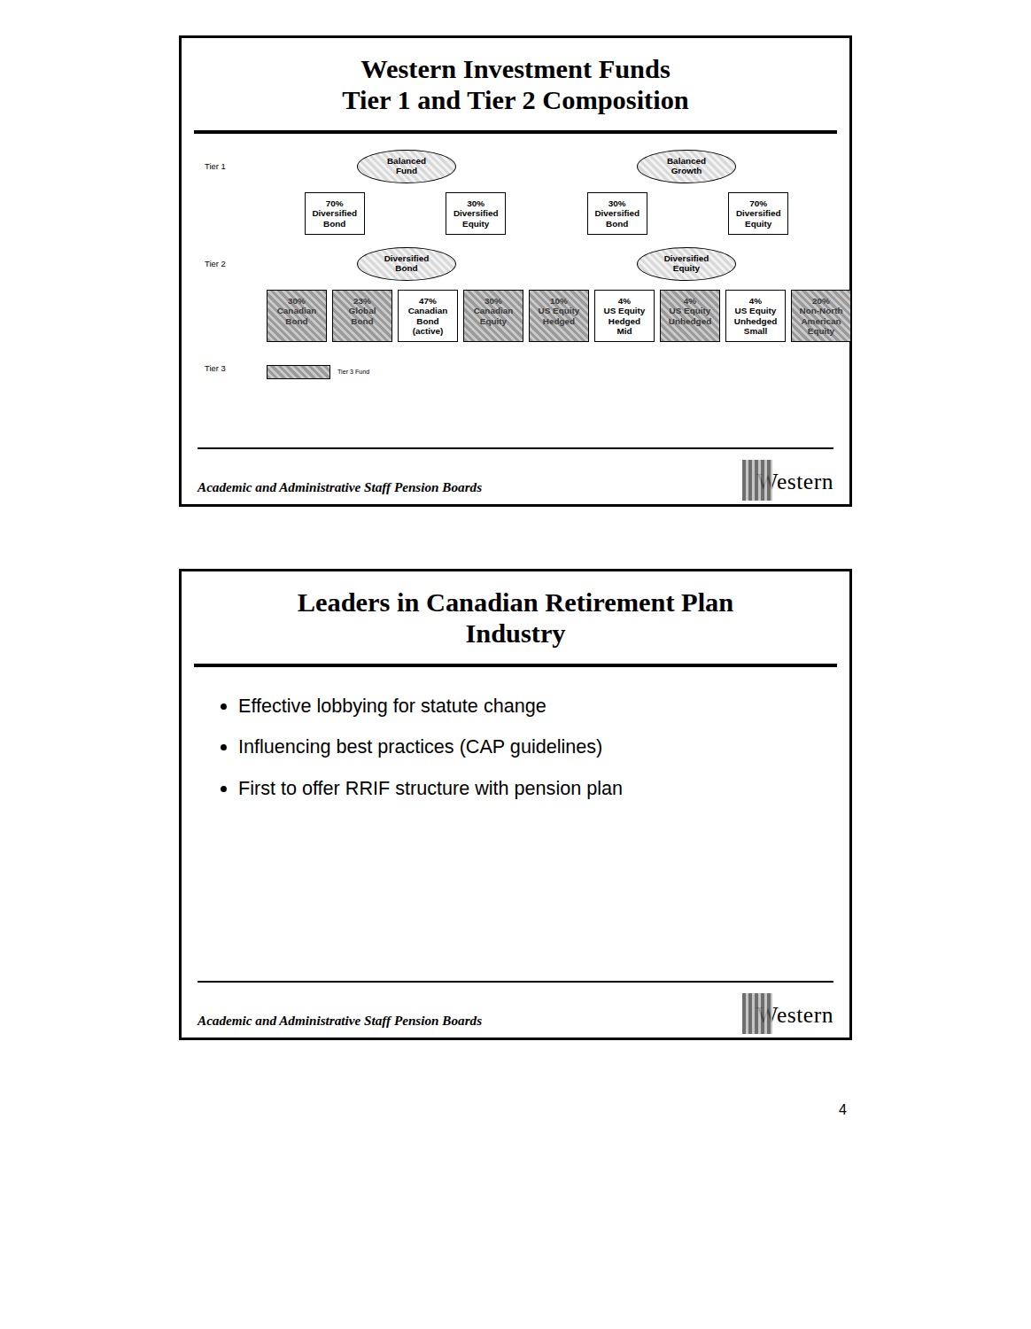Western Investment Funds
Tier 1 and Tier 2 Composition
Tier 1
Balanced
Fund
Balanced
Growth
70%
Diversified
Bond
30%
Diversified
Equity
30%
Diversified
Bond
70%
Diversified
Equity
Tier 2
Diversified
Bond
Diversified
Equity
30%
Canadian
Bond
23%
Global
Bond
47%
Canadian
Bond
(active)
30%
Canadian
Equity
10%
US Equity
Hedged
4%
US Equity
Hedged
Mid
4%
US Equity
Unhedged
4%
US Equity
Unhedged
Small
20%
Non-North
American
Equity
Tier 3
Tier 3 Fund
Academic and Administrative Staff Pension Boards
Western
Leaders in Canadian Retirement Plan
Industry
Effective lobbying for statute change
Influencing best practices (CAP guidelines)
First to offer RRIF structure with pension plan
Academic and Administrative Staff Pension Boards
Western
4